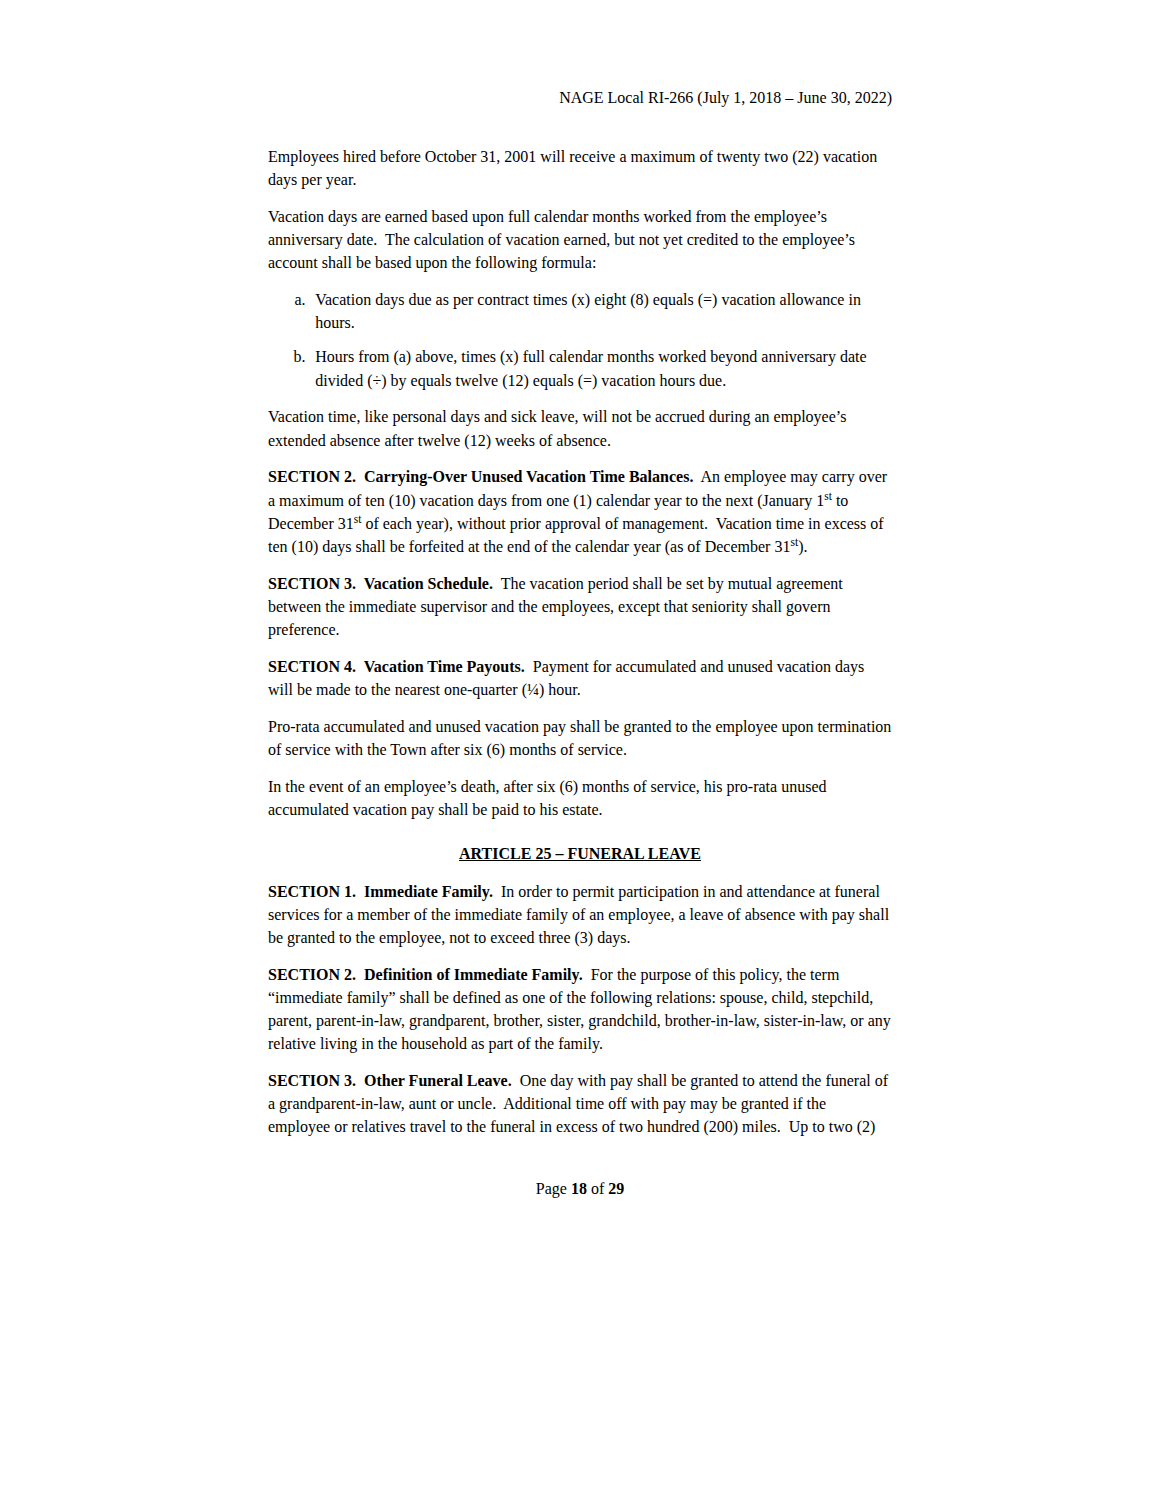NAGE Local RI-266 (July 1, 2018 – June 30, 2022)
Employees hired before October 31, 2001 will receive a maximum of twenty two (22) vacation days per year.
Vacation days are earned based upon full calendar months worked from the employee’s anniversary date. The calculation of vacation earned, but not yet credited to the employee’s account shall be based upon the following formula:
Vacation days due as per contract times (x) eight (8) equals (=) vacation allowance in hours.
Hours from (a) above, times (x) full calendar months worked beyond anniversary date divided (÷) by equals twelve (12) equals (=) vacation hours due.
Vacation time, like personal days and sick leave, will not be accrued during an employee’s extended absence after twelve (12) weeks of absence.
SECTION 2. Carrying-Over Unused Vacation Time Balances. An employee may carry over a maximum of ten (10) vacation days from one (1) calendar year to the next (January 1st to December 31st of each year), without prior approval of management. Vacation time in excess of ten (10) days shall be forfeited at the end of the calendar year (as of December 31st).
SECTION 3. Vacation Schedule. The vacation period shall be set by mutual agreement between the immediate supervisor and the employees, except that seniority shall govern preference.
SECTION 4. Vacation Time Payouts. Payment for accumulated and unused vacation days will be made to the nearest one-quarter (¼) hour.
Pro-rata accumulated and unused vacation pay shall be granted to the employee upon termination of service with the Town after six (6) months of service.
In the event of an employee’s death, after six (6) months of service, his pro-rata unused accumulated vacation pay shall be paid to his estate.
ARTICLE 25 – FUNERAL LEAVE
SECTION 1. Immediate Family. In order to permit participation in and attendance at funeral services for a member of the immediate family of an employee, a leave of absence with pay shall be granted to the employee, not to exceed three (3) days.
SECTION 2. Definition of Immediate Family. For the purpose of this policy, the term “immediate family” shall be defined as one of the following relations: spouse, child, stepchild, parent, parent-in-law, grandparent, brother, sister, grandchild, brother-in-law, sister-in-law, or any relative living in the household as part of the family.
SECTION 3. Other Funeral Leave. One day with pay shall be granted to attend the funeral of a grandparent-in-law, aunt or uncle. Additional time off with pay may be granted if the employee or relatives travel to the funeral in excess of two hundred (200) miles. Up to two (2)
Page 18 of 29